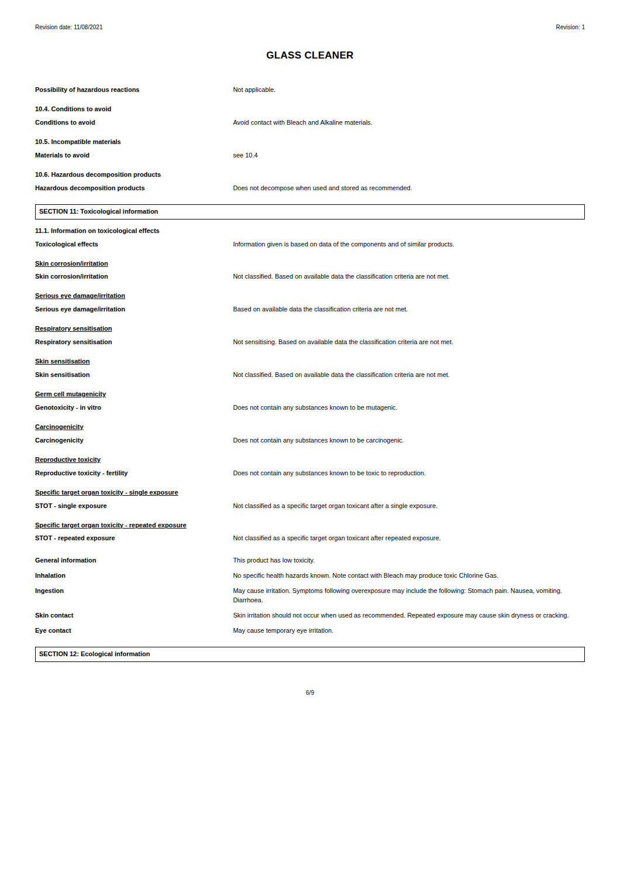Revision date: 11/08/2021 Revision: 1
GLASS CLEANER
| Possibility of hazardous reactions | Not applicable. |
10.4. Conditions to avoid
| Conditions to avoid | Avoid contact with Bleach and Alkaline materials. |
10.5. Incompatible materials
| Materials to avoid | see 10.4 |
10.6. Hazardous decomposition products
| Hazardous decomposition products | Does not decompose when used and stored as recommended. |
SECTION 11: Toxicological information
11.1. Information on toxicological effects
| Toxicological effects | Information given is based on data of the components and of similar products. |
Skin corrosion/irritation
| Skin corrosion/irritation | Not classified. Based on available data the classification criteria are not met. |
Serious eye damage/irritation
| Serious eye damage/irritation | Based on available data the classification criteria are not met. |
Respiratory sensitisation
| Respiratory sensitisation | Not sensitising. Based on available data the classification criteria are not met. |
Skin sensitisation
| Skin sensitisation | Not classified. Based on available data the classification criteria are not met. |
Germ cell mutagenicity
| Genotoxicity - in vitro | Does not contain any substances known to be mutagenic. |
Carcinogenicity
| Carcinogenicity | Does not contain any substances known to be carcinogenic. |
Reproductive toxicity
| Reproductive toxicity - fertility | Does not contain any substances known to be toxic to reproduction. |
Specific target organ toxicity - single exposure
| STOT - single exposure | Not classified as a specific target organ toxicant after a single exposure. |
Specific target organ toxicity - repeated exposure
| STOT - repeated exposure | Not classified as a specific target organ toxicant after repeated exposure. |
| General information | This product has low toxicity. |
| Inhalation | No specific health hazards known. Note contact with Bleach may produce toxic Chlorine Gas. |
| Ingestion | May cause irritation. Symptoms following overexposure may include the following: Stomach pain. Nausea, vomiting. Diarrhoea. |
| Skin contact | Skin irritation should not occur when used as recommended. Repeated exposure may cause skin dryness or cracking. |
| Eye contact | May cause temporary eye irritation. |
SECTION 12: Ecological information
6/9